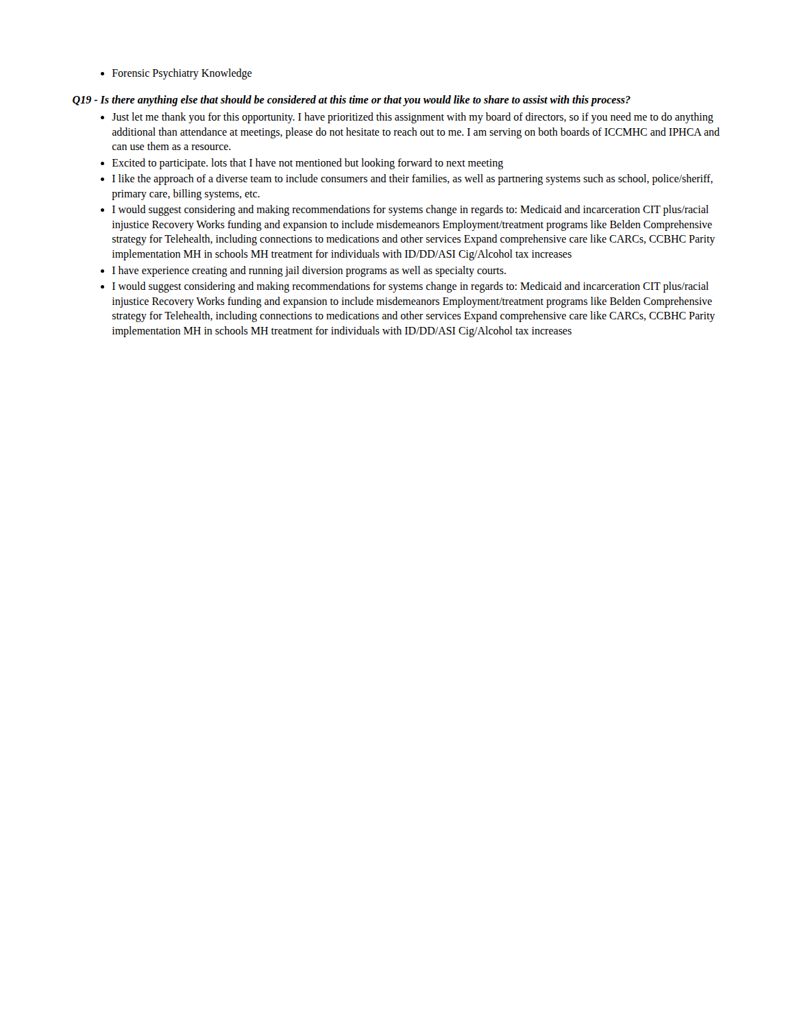Forensic Psychiatry Knowledge
Q19 - Is there anything else that should be considered at this time or that you would like to share to assist with this process?
Just let me thank you for this opportunity. I have prioritized this assignment with my board of directors, so if you need me to do anything additional than attendance at meetings, please do not hesitate to reach out to me. I am serving on both boards of ICCMHC and IPHCA and can use them as a resource.
Excited to participate. lots that I have not mentioned but looking forward to next meeting
I like the approach of a diverse team to include consumers and their families, as well as partnering systems such as school, police/sheriff, primary care, billing systems, etc.
I would suggest considering and making recommendations for systems change in regards to: Medicaid and incarceration CIT plus/racial injustice Recovery Works funding and expansion to include misdemeanors Employment/treatment programs like Belden Comprehensive strategy for Telehealth, including connections to medications and other services Expand comprehensive care like CARCs, CCBHC Parity implementation MH in schools MH treatment for individuals with ID/DD/ASI Cig/Alcohol tax increases
I have experience creating and running jail diversion programs as well as specialty courts.
I would suggest considering and making recommendations for systems change in regards to: Medicaid and incarceration CIT plus/racial injustice Recovery Works funding and expansion to include misdemeanors Employment/treatment programs like Belden Comprehensive strategy for Telehealth, including connections to medications and other services Expand comprehensive care like CARCs, CCBHC Parity implementation MH in schools MH treatment for individuals with ID/DD/ASI Cig/Alcohol tax increases